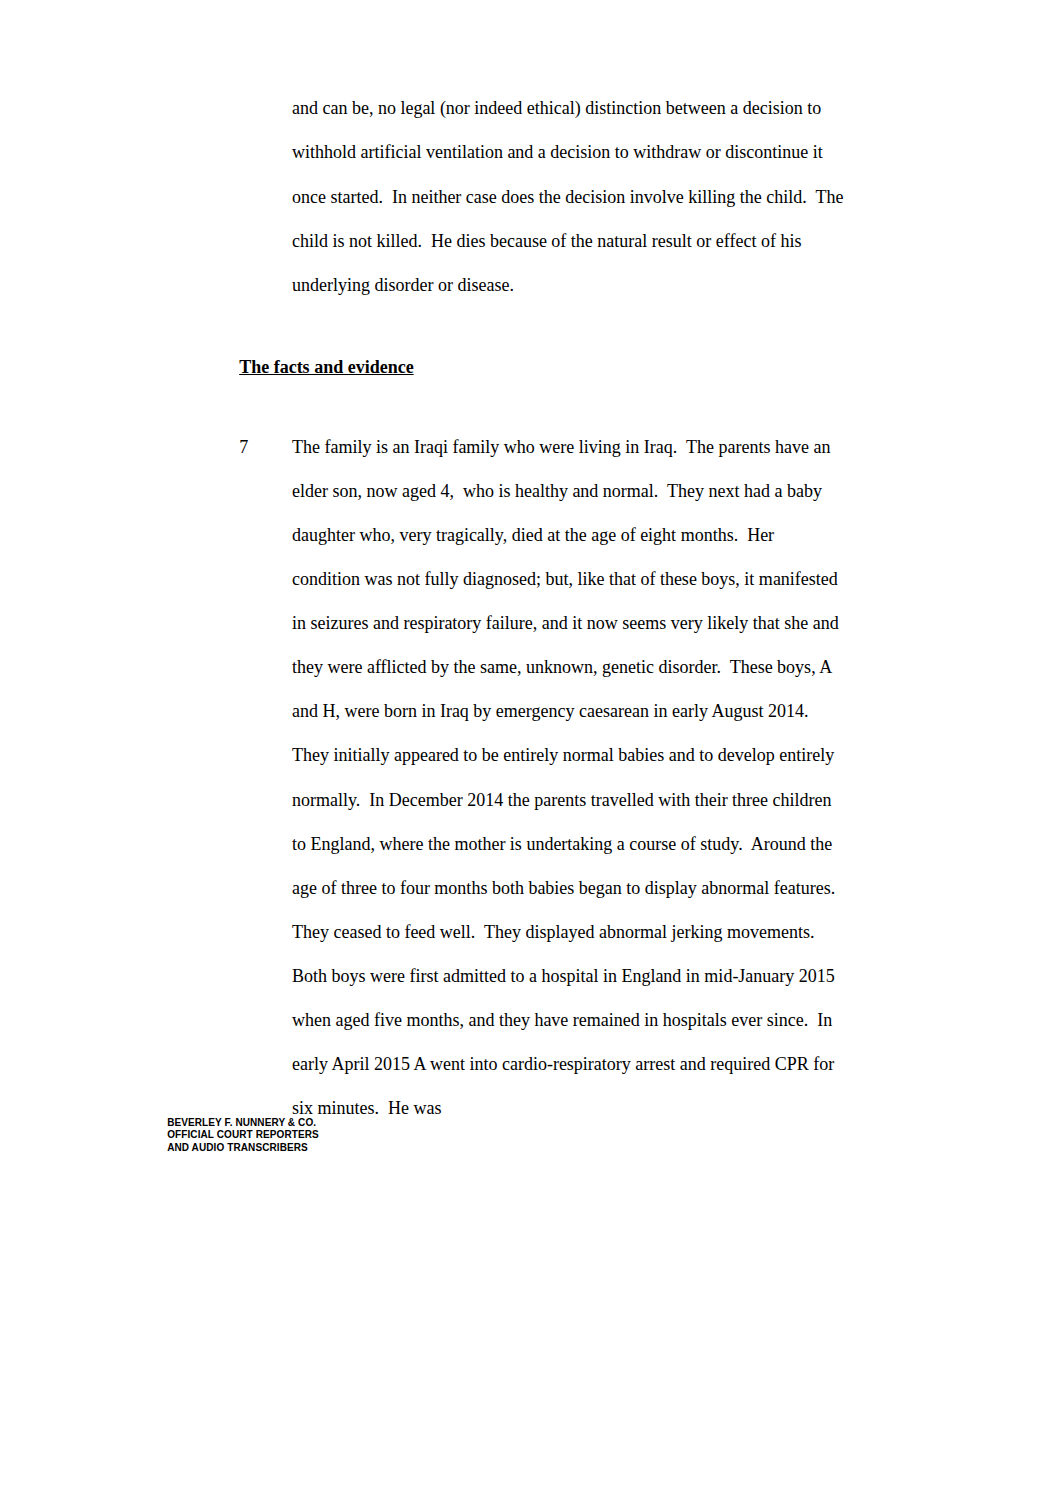and can be, no legal (nor indeed ethical) distinction between a decision to withhold artificial ventilation and a decision to withdraw or discontinue it once started. In neither case does the decision involve killing the child. The child is not killed. He dies because of the natural result or effect of his underlying disorder or disease.
The facts and evidence
7 The family is an Iraqi family who were living in Iraq. The parents have an elder son, now aged 4, who is healthy and normal. They next had a baby daughter who, very tragically, died at the age of eight months. Her condition was not fully diagnosed; but, like that of these boys, it manifested in seizures and respiratory failure, and it now seems very likely that she and they were afflicted by the same, unknown, genetic disorder. These boys, A and H, were born in Iraq by emergency caesarean in early August 2014. They initially appeared to be entirely normal babies and to develop entirely normally. In December 2014 the parents travelled with their three children to England, where the mother is undertaking a course of study. Around the age of three to four months both babies began to display abnormal features. They ceased to feed well. They displayed abnormal jerking movements. Both boys were first admitted to a hospital in England in mid-January 2015 when aged five months, and they have remained in hospitals ever since. In early April 2015 A went into cardio-respiratory arrest and required CPR for six minutes. He was
BEVERLEY F. NUNNERY & CO.
OFFICIAL COURT REPORTERS
AND AUDIO TRANSCRIBERS